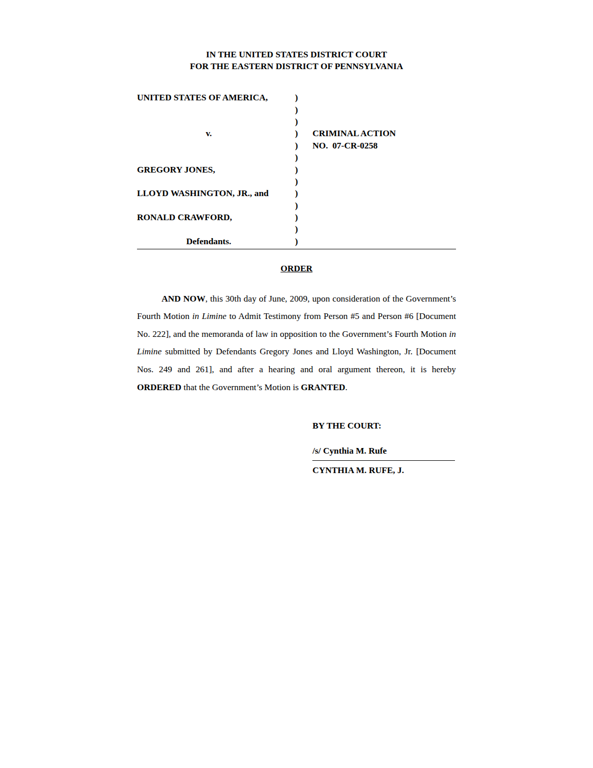IN THE UNITED STATES DISTRICT COURT
FOR THE EASTERN DISTRICT OF PENNSYLVANIA
| UNITED STATES OF AMERICA, | ) | |
| | ) | |
| | ) | |
| v. | ) | CRIMINAL ACTION |
| | ) | NO. 07-CR-0258 |
| | ) | |
| GREGORY JONES, | ) | |
| | ) | |
| LLOYD WASHINGTON, JR., and | ) | |
| | ) | |
| RONALD CRAWFORD, | ) | |
| | ) | |
| Defendants. | ) | |
ORDER
AND NOW, this 30th day of June, 2009, upon consideration of the Government’s Fourth Motion in Limine to Admit Testimony from Person #5 and Person #6 [Document No. 222], and the memoranda of law in opposition to the Government’s Fourth Motion in Limine submitted by Defendants Gregory Jones and Lloyd Washington, Jr. [Document Nos. 249 and 261], and after a hearing and oral argument thereon, it is hereby ORDERED that the Government’s Motion is GRANTED.
BY THE COURT:
/s/ Cynthia M. Rufe
CYNTHIA M. RUFE, J.